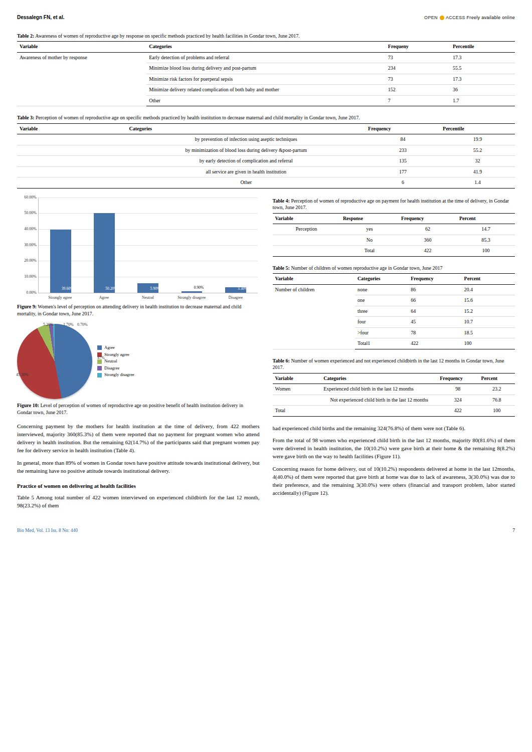Dessalegn FN, et al.
OPEN ACCESS Freely available online
Table 2: Awareness of women of reproductive age by response on specific methods practiced by health facilities in Gondar town, June 2017.
| Variable | Categories | Frequeny | Percentile |
| --- | --- | --- | --- |
| Awareness of mother by response | Early detection of problems and referral | 73 | 17.3 |
| Minimize blood loss during delivery and post-partum | 234 | 55.5 |
| Minimize risk factors for puerperal sepsis | 73 | 17.3 |
| Minimize delivery related complication of both baby and mother | 152 | 36 |
| Other | 7 | 1.7 |
Table 3: Perception of women of reproductive age on specific methods practiced by health institution to decrease maternal and child mortality in Gondar town, June 2017.
| Variable | Categories | Frequency | Percentile |
| --- | --- | --- | --- |
| | by prevention of infection using aseptic techniques | 84 | 19.9 |
| | by minimization of blood loss during delivery &post-partum | 233 | 55.2 |
| | by early detection of complication and referral | 135 | 32 |
| | all service are given in health institution | 177 | 41.9 |
| | Other | 6 | 1.4 |
60.00%
50.00%
40.00%
30.00%
20.00%
10.00%
0.00%
39.60%
50.20%
5.90%
0.90%
3.30%
Strongly agree Agree Neutral Strongly disagree Disagree
Figure 9: Women's level of perception on attending delivery in health institution to decrease maternal and child mortality, in Gondar town, June 2017.
5.20% 1.70% 0.70%
Agree
Strongly agree
Neutral
Disagree
Strongly disagree
47% 45.30%
Figure 10: Level of perception of women of reproductive age on positive benefit of health institution delivery in Gondar town, June 2017.
Concerning payment by the mothers for health institution at the time of delivery, from 422 mothers interviewed, majority 360(85.3%) of them were reported that no payment for pregnant women who attend delivery in health institution. But the remaining 62(14.7%) of the participants said that pregnant women pay fee for delivery service in health institution (Table 4).
In general, more than 89% of women in Gondar town have positive attitude towards institutional delivery, but the remaining have no positive attitude towards institutional delivery.
Practice of women on delivering at health facilities
Table 5 Among total number of 422 women interviewed on experienced childbirth for the last 12 month, 98(23.2%) of them
Table 4: Perception of women of reproductive age on payment for health institution at the time of delivery, in Gondar town, June 2017.
| Variable | Response | Frequency | Percent |
| --- | --- | --- | --- |
| Perception | yes | 62 | 14.7 |
| | No | 360 | 85.3 |
| | Total | 422 | 100 |
Table 5: Number of children of women reproductive age in Gondar town, June 2017
| Variable | Categories | Frequency | Percent |
| --- | --- | --- | --- |
| Number of children | none | 86 | 20.4 |
| one | 66 | 15.6 |
| three | 64 | 15.2 |
| four | 45 | 10.7 |
| >four | 78 | 18.5 |
| Total1 | 422 | 100 |
Table 6: Number of women experienced and not experienced childbirth in the last 12 months in Gondar town, June 2017.
| Variable | Categories | Frequency | Percent |
| --- | --- | --- | --- |
| Women | Experienced child birth in the last 12 months | 98 | 23.2 |
| | Not experienced child birth in the last 12 months | 324 | 76.8 |
| Total | | 422 | 100 |
had experienced child births and the remaining 324(76.8%) of them were not (Table 6).
From the total of 98 women who experienced child birth in the last 12 months, majority 80(81.6%) of them were delivered in health institution, the 10(10.2%) were gave birth at their home & the remaining 8(8.2%) were gave birth on the way to health facilities (Figure 11).
Concerning reason for home delivery, out of 10(10.2%) respondents delivered at home in the last 12months, 4(40.0%) of them were reported that gave birth at home was due to lack of awareness, 3(30.0%) was due to their preference, and the remaining 3(30.0%) were others (financial and transport problem, labor started accidentally) (Figure 12).
Bio Med, Vol. 13 Iss. 8 No: 440
7